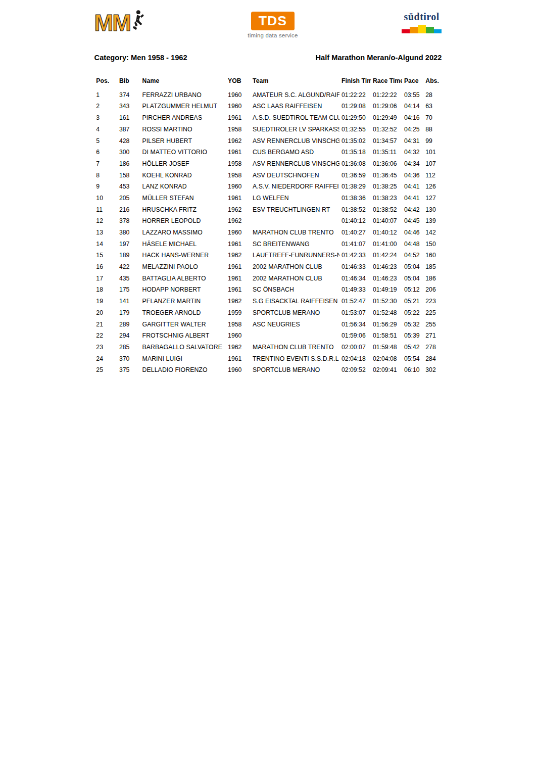MM
TDS
timing data service
südtirol
Category: Men 1958 - 1962
Half Marathon Meran/o-Algund 2022
| Pos. | Bib | Name | YOB | Team | Finish Time | Race Time | Pace | Abs. |
| --- | --- | --- | --- | --- | --- | --- | --- | --- |
| 1 | 374 | FERRAZZI URBANO | 1960 | AMATEUR S.C. ALGUND/RAIFF | 01:22:22 | 01:22:22 | 03:55 | 28 |
| 2 | 343 | PLATZGUMMER HELMUT | 1960 | ASC LAAS RAIFFEISEN | 01:29:08 | 01:29:06 | 04:14 | 63 |
| 3 | 161 | PIRCHER ANDREAS | 1961 | A.S.D. SUEDTIROL TEAM CLU | 01:29:50 | 01:29:49 | 04:16 | 70 |
| 4 | 387 | ROSSI MARTINO | 1958 | SUEDTIROLER LV SPARKASSE | 01:32:55 | 01:32:52 | 04:25 | 88 |
| 5 | 428 | PILSER HUBERT | 1962 | ASV RENNERCLUB VINSCHGAU | 01:35:02 | 01:34:57 | 04:31 | 99 |
| 6 | 300 | DI MATTEO VITTORIO | 1961 | CUS BERGAMO ASD | 01:35:18 | 01:35:11 | 04:32 | 101 |
| 7 | 186 | HÖLLER JOSEF | 1958 | ASV RENNERCLUB VINSCHGAU | 01:36:08 | 01:36:06 | 04:34 | 107 |
| 8 | 158 | KOEHL KONRAD | 1958 | ASV DEUTSCHNOFEN | 01:36:59 | 01:36:45 | 04:36 | 112 |
| 9 | 453 | LANZ KONRAD | 1960 | A.S.V. NIEDERDORF RAIFFEI | 01:38:29 | 01:38:25 | 04:41 | 126 |
| 10 | 205 | MÜLLER STEFAN | 1961 | LG WELFEN | 01:38:36 | 01:38:23 | 04:41 | 127 |
| 11 | 216 | HRUSCHKA FRITZ | 1962 | ESV TREUCHTLINGEN RT | 01:38:52 | 01:38:52 | 04:42 | 130 |
| 12 | 378 | HORRER LEOPOLD | 1962 | | 01:40:12 | 01:40:07 | 04:45 | 139 |
| 13 | 380 | LAZZARO MASSIMO | 1960 | MARATHON CLUB TRENTO | 01:40:27 | 01:40:12 | 04:46 | 142 |
| 14 | 197 | HÄSELE MICHAEL | 1961 | SC BREITENWANG | 01:41:07 | 01:41:00 | 04:48 | 150 |
| 15 | 189 | HACK HANS-WERNER | 1962 | LAUFTREFF-FUNRUNNERS-NEUM | 01:42:33 | 01:42:24 | 04:52 | 160 |
| 16 | 422 | MELAZZINI PAOLO | 1961 | 2002 MARATHON CLUB | 01:46:33 | 01:46:23 | 05:04 | 185 |
| 17 | 435 | BATTAGLIA ALBERTO | 1961 | 2002 MARATHON CLUB | 01:46:34 | 01:46:23 | 05:04 | 186 |
| 18 | 175 | HODAPP NORBERT | 1961 | SC ÖNSBACH | 01:49:33 | 01:49:19 | 05:12 | 206 |
| 19 | 141 | PFLANZER MARTIN | 1962 | S.G EISACKTAL RAIFFEISEN | 01:52:47 | 01:52:30 | 05:21 | 223 |
| 20 | 179 | TROEGER ARNOLD | 1959 | SPORTCLUB MERANO | 01:53:07 | 01:52:48 | 05:22 | 225 |
| 21 | 289 | GARGITTER WALTER | 1958 | ASC NEUGRIES | 01:56:34 | 01:56:29 | 05:32 | 255 |
| 22 | 294 | FROTSCHNIG ALBERT | 1960 | | 01:59:06 | 01:58:51 | 05:39 | 271 |
| 23 | 285 | BARBAGALLO SALVATORE | 1962 | MARATHON CLUB TRENTO | 02:00:07 | 01:59:48 | 05:42 | 278 |
| 24 | 370 | MARINI LUIGI | 1961 | TRENTINO EVENTI S.S.D.R.L | 02:04:18 | 02:04:08 | 05:54 | 284 |
| 25 | 375 | DELLADIO FIORENZO | 1960 | SPORTCLUB MERANO | 02:09:52 | 02:09:41 | 06:10 | 302 |